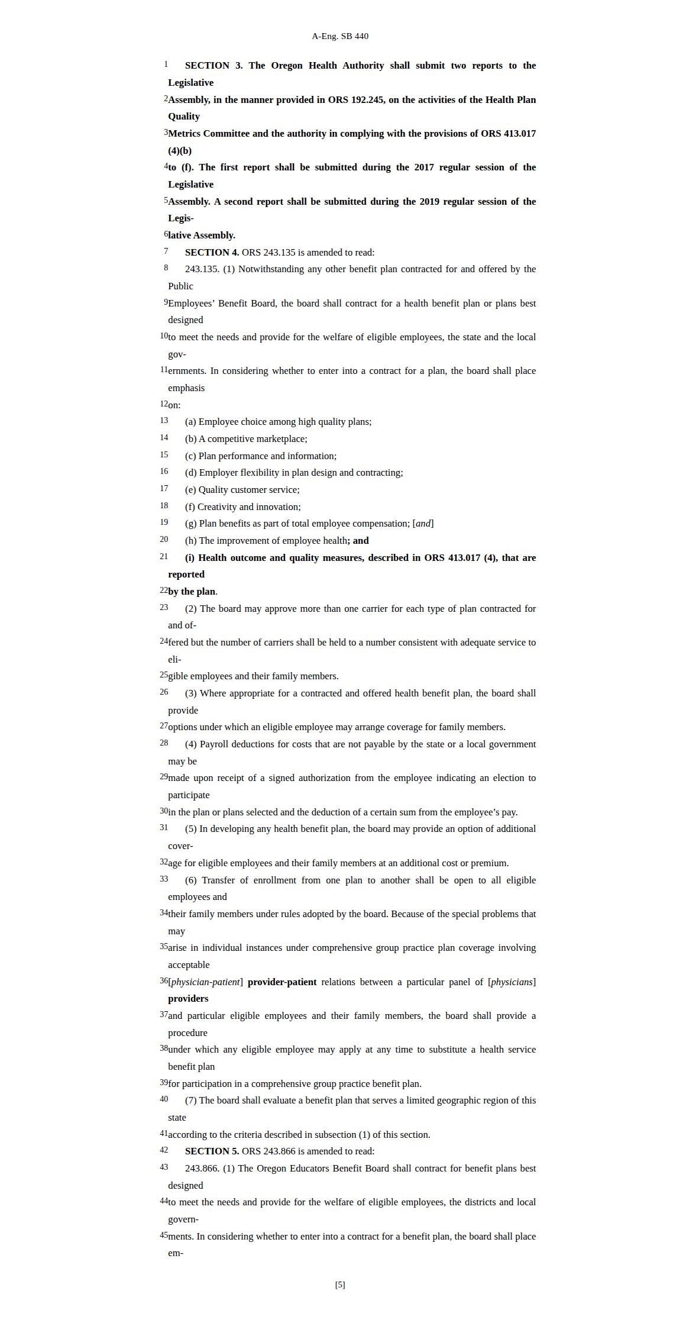A-Eng. SB 440
| 1 | SECTION 3. The Oregon Health Authority shall submit two reports to the Legislative |
| 2 | Assembly, in the manner provided in ORS 192.245, on the activities of the Health Plan Quality |
| 3 | Metrics Committee and the authority in complying with the provisions of ORS 413.017 (4)(b) |
| 4 | to (f). The first report shall be submitted during the 2017 regular session of the Legislative |
| 5 | Assembly. A second report shall be submitted during the 2019 regular session of the Legis- |
| 6 | lative Assembly. |
| 7 | SECTION 4. ORS 243.135 is amended to read: |
| 8 | 243.135. (1) Notwithstanding any other benefit plan contracted for and offered by the Public |
| 9 | Employees’ Benefit Board, the board shall contract for a health benefit plan or plans best designed |
| 10 | to meet the needs and provide for the welfare of eligible employees, the state and the local gov- |
| 11 | ernments. In considering whether to enter into a contract for a plan, the board shall place emphasis |
| 12 | on: |
| 13 | (a) Employee choice among high quality plans; |
| 14 | (b) A competitive marketplace; |
| 15 | (c) Plan performance and information; |
| 16 | (d) Employer flexibility in plan design and contracting; |
| 17 | (e) Quality customer service; |
| 18 | (f) Creativity and innovation; |
| 19 | (g) Plan benefits as part of total employee compensation; [ and ] |
| 20 | (h) The improvement of employee health ; and |
| 21 | (i) Health outcome and quality measures, described in ORS 413.017 (4), that are reported |
| 22 | by the plan . |
| 23 | (2) The board may approve more than one carrier for each type of plan contracted for and of- |
| 24 | fered but the number of carriers shall be held to a number consistent with adequate service to eli- |
| 25 | gible employees and their family members. |
| 26 | (3) Where appropriate for a contracted and offered health benefit plan, the board shall provide |
| 27 | options under which an eligible employee may arrange coverage for family members. |
| 28 | (4) Payroll deductions for costs that are not payable by the state or a local government may be |
| 29 | made upon receipt of a signed authorization from the employee indicating an election to participate |
| 30 | in the plan or plans selected and the deduction of a certain sum from the employee’s pay. |
| 31 | (5) In developing any health benefit plan, the board may provide an option of additional cover- |
| 32 | age for eligible employees and their family members at an additional cost or premium. |
| 33 | (6) Transfer of enrollment from one plan to another shall be open to all eligible employees and |
| 34 | their family members under rules adopted by the board. Because of the special problems that may |
| 35 | arise in individual instances under comprehensive group practice plan coverage involving acceptable |
| 36 | [ physician-patient ] provider-patient relations between a particular panel of [ physicians ] providers |
| 37 | and particular eligible employees and their family members, the board shall provide a procedure |
| 38 | under which any eligible employee may apply at any time to substitute a health service benefit plan |
| 39 | for participation in a comprehensive group practice benefit plan. |
| 40 | (7) The board shall evaluate a benefit plan that serves a limited geographic region of this state |
| 41 | according to the criteria described in subsection (1) of this section. |
| 42 | SECTION 5. ORS 243.866 is amended to read: |
| 43 | 243.866. (1) The Oregon Educators Benefit Board shall contract for benefit plans best designed |
| 44 | to meet the needs and provide for the welfare of eligible employees, the districts and local govern- |
| 45 | ments. In considering whether to enter into a contract for a benefit plan, the board shall place em- |
[5]